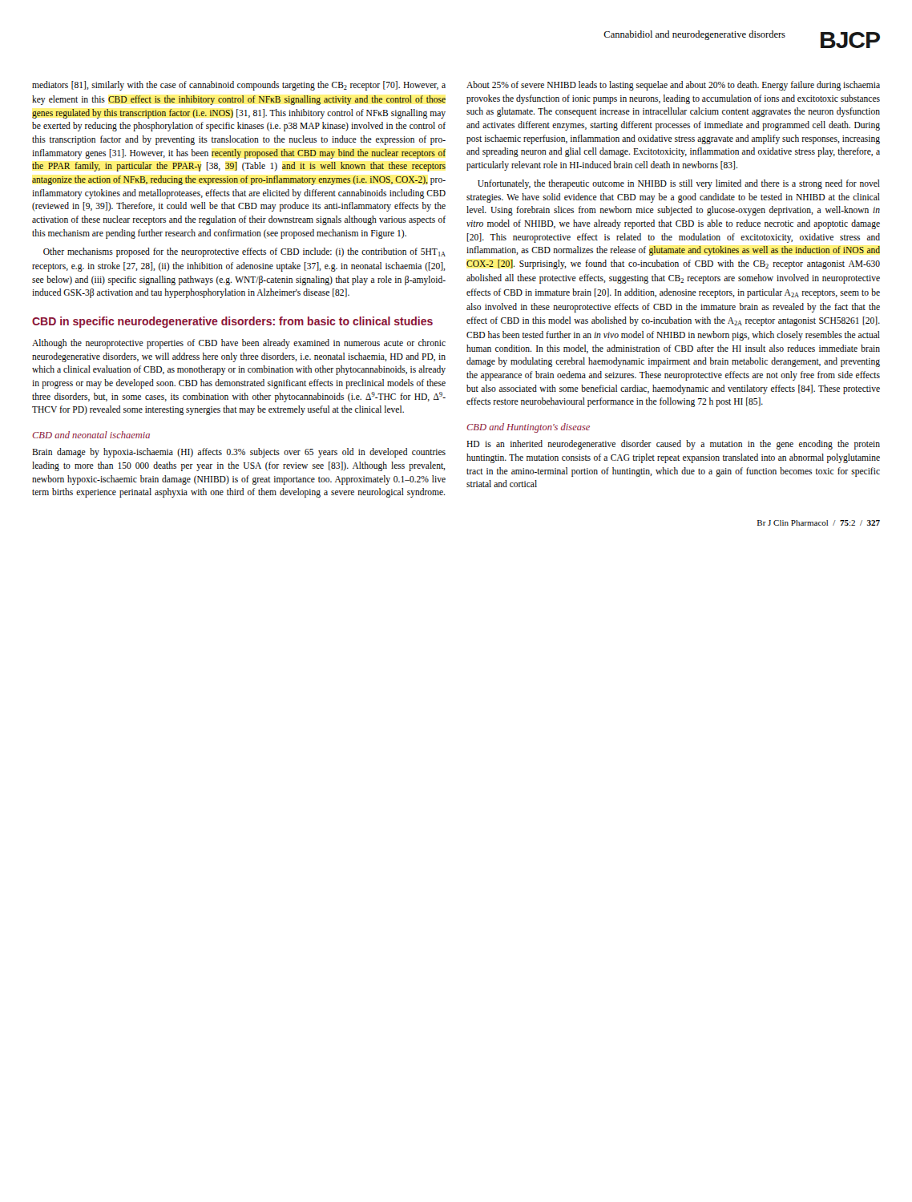Cannabidiol and neurodegenerative disorders
BJCP
mediators [81], similarly with the case of cannabinoid compounds targeting the CB2 receptor [70]. However, a key element in this CBD effect is the inhibitory control of NFκB signalling activity and the control of those genes regulated by this transcription factor (i.e. iNOS) [31, 81]. This inhibitory control of NFκB signalling may be exerted by reducing the phosphorylation of specific kinases (i.e. p38 MAP kinase) involved in the control of this transcription factor and by preventing its translocation to the nucleus to induce the expression of pro-inflammatory genes [31]. However, it has been recently proposed that CBD may bind the nuclear receptors of the PPAR family, in particular the PPAR-γ [38, 39] (Table 1) and it is well known that these receptors antagonize the action of NFκB, reducing the expression of pro-inflammatory enzymes (i.e. iNOS, COX-2), pro-inflammatory cytokines and metalloproteases, effects that are elicited by different cannabinoids including CBD (reviewed in [9, 39]). Therefore, it could well be that CBD may produce its anti-inflammatory effects by the activation of these nuclear receptors and the regulation of their downstream signals although various aspects of this mechanism are pending further research and confirmation (see proposed mechanism in Figure 1).
Other mechanisms proposed for the neuroprotective effects of CBD include: (i) the contribution of 5HT1A receptors, e.g. in stroke [27, 28], (ii) the inhibition of adenosine uptake [37], e.g. in neonatal ischaemia ([20], see below) and (iii) specific signalling pathways (e.g. WNT/β-catenin signaling) that play a role in β-amyloid-induced GSK-3β activation and tau hyperphosphorylation in Alzheimer's disease [82].
CBD in specific neurodegenerative disorders: from basic to clinical studies
Although the neuroprotective properties of CBD have been already examined in numerous acute or chronic neurodegenerative disorders, we will address here only three disorders, i.e. neonatal ischaemia, HD and PD, in which a clinical evaluation of CBD, as monotherapy or in combination with other phytocannabinoids, is already in progress or may be developed soon. CBD has demonstrated significant effects in preclinical models of these three disorders, but, in some cases, its combination with other phytocannabinoids (i.e. Δ9-THC for HD, Δ9-THCV for PD) revealed some interesting synergies that may be extremely useful at the clinical level.
CBD and neonatal ischaemia
Brain damage by hypoxia-ischaemia (HI) affects 0.3% subjects over 65 years old in developed countries leading to more than 150 000 deaths per year in the USA (for review see [83]). Although less prevalent, newborn hypoxic-ischaemic brain damage (NHIBD) is of great importance too. Approximately 0.1–0.2% live term births experience perinatal asphyxia with one third of them developing a severe neurological syndrome. About 25% of severe NHIBD leads to lasting sequelae and about 20% to death. Energy failure during ischaemia provokes the dysfunction of ionic pumps in neurons, leading to accumulation of ions and excitotoxic substances such as glutamate. The consequent increase in intracellular calcium content aggravates the neuron dysfunction and activates different enzymes, starting different processes of immediate and programmed cell death. During post ischaemic reperfusion, inflammation and oxidative stress aggravate and amplify such responses, increasing and spreading neuron and glial cell damage. Excitotoxicity, inflammation and oxidative stress play, therefore, a particularly relevant role in HI-induced brain cell death in newborns [83].
Unfortunately, the therapeutic outcome in NHIBD is still very limited and there is a strong need for novel strategies. We have solid evidence that CBD may be a good candidate to be tested in NHIBD at the clinical level. Using forebrain slices from newborn mice subjected to glucose-oxygen deprivation, a well-known in vitro model of NHIBD, we have already reported that CBD is able to reduce necrotic and apoptotic damage [20]. This neuroprotective effect is related to the modulation of excitotoxicity, oxidative stress and inflammation, as CBD normalizes the release of glutamate and cytokines as well as the induction of iNOS and COX-2 [20]. Surprisingly, we found that co-incubation of CBD with the CB2 receptor antagonist AM-630 abolished all these protective effects, suggesting that CB2 receptors are somehow involved in neuroprotective effects of CBD in immature brain [20]. In addition, adenosine receptors, in particular A2A receptors, seem to be also involved in these neuroprotective effects of CBD in the immature brain as revealed by the fact that the effect of CBD in this model was abolished by co-incubation with the A2A receptor antagonist SCH58261 [20]. CBD has been tested further in an in vivo model of NHIBD in newborn pigs, which closely resembles the actual human condition. In this model, the administration of CBD after the HI insult also reduces immediate brain damage by modulating cerebral haemodynamic impairment and brain metabolic derangement, and preventing the appearance of brain oedema and seizures. These neuroprotective effects are not only free from side effects but also associated with some beneficial cardiac, haemodynamic and ventilatory effects [84]. These protective effects restore neurobehavioural performance in the following 72 h post HI [85].
CBD and Huntington's disease
HD is an inherited neurodegenerative disorder caused by a mutation in the gene encoding the protein huntingtin. The mutation consists of a CAG triplet repeat expansion translated into an abnormal polyglutamine tract in the amino-terminal portion of huntingtin, which due to a gain of function becomes toxic for specific striatal and cortical
Br J Clin Pharmacol / 75:2 / 327